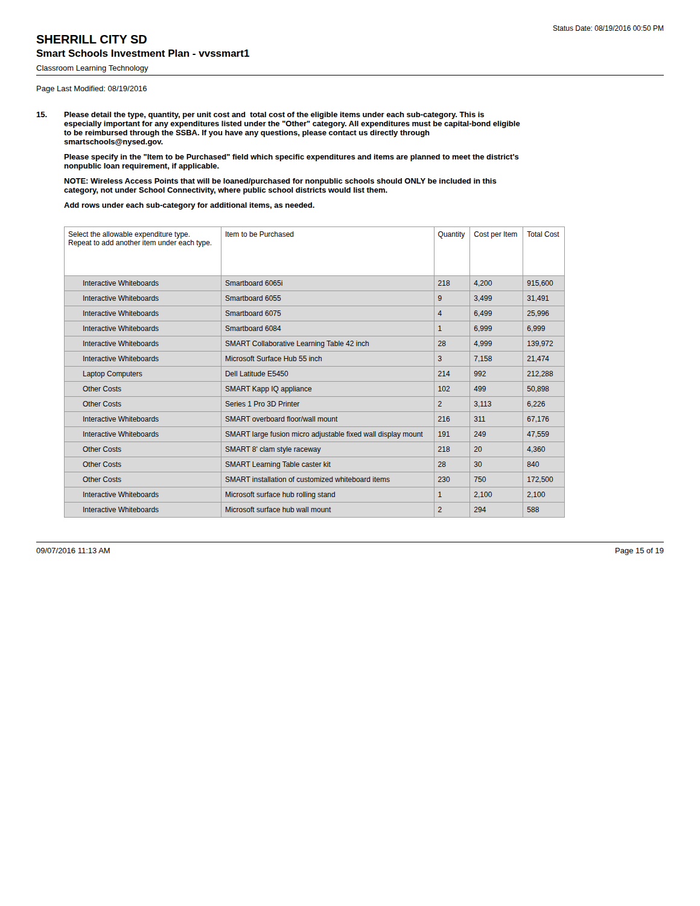Status Date: 08/19/2016 00:50 PM
SHERRILL CITY SD
Smart Schools Investment Plan - vvssmart1
Classroom Learning Technology
Page Last Modified: 08/19/2016
15.
Please detail the type, quantity, per unit cost and total cost of the eligible items under each sub-category. This is especially important for any expenditures listed under the "Other" category. All expenditures must be capital-bond eligible to be reimbursed through the SSBA. If you have any questions, please contact us directly through smartschools@nysed.gov.
Please specify in the "Item to be Purchased" field which specific expenditures and items are planned to meet the district's nonpublic loan requirement, if applicable.
NOTE: Wireless Access Points that will be loaned/purchased for nonpublic schools should ONLY be included in this category, not under School Connectivity, where public school districts would list them.
Add rows under each sub-category for additional items, as needed.
| Select the allowable expenditure type. Repeat to add another item under each type. | Item to be Purchased | Quantity | Cost per Item | Total Cost |
| --- | --- | --- | --- | --- |
| Interactive Whiteboards | Smartboard 6065i | 218 | 4,200 | 915,600 |
| Interactive Whiteboards | Smartboard 6055 | 9 | 3,499 | 31,491 |
| Interactive Whiteboards | Smartboard 6075 | 4 | 6,499 | 25,996 |
| Interactive Whiteboards | Smartboard 6084 | 1 | 6,999 | 6,999 |
| Interactive Whiteboards | SMART Collaborative Learning Table 42 inch | 28 | 4,999 | 139,972 |
| Interactive Whiteboards | Microsoft Surface Hub 55 inch | 3 | 7,158 | 21,474 |
| Laptop Computers | Dell Latitude E5450 | 214 | 992 | 212,288 |
| Other Costs | SMART Kapp IQ appliance | 102 | 499 | 50,898 |
| Other Costs | Series 1 Pro 3D Printer | 2 | 3,113 | 6,226 |
| Interactive Whiteboards | SMART overboard floor/wall mount | 216 | 311 | 67,176 |
| Interactive Whiteboards | SMART large fusion micro adjustable fixed wall display mount | 191 | 249 | 47,559 |
| Other Costs | SMART 8' clam style raceway | 218 | 20 | 4,360 |
| Other Costs | SMART Learning Table caster kit | 28 | 30 | 840 |
| Other Costs | SMART installation of customized whiteboard items | 230 | 750 | 172,500 |
| Interactive Whiteboards | Microsoft surface hub rolling stand | 1 | 2,100 | 2,100 |
| Interactive Whiteboards | Microsoft surface hub wall mount | 2 | 294 | 588 |
09/07/2016 11:13 AM
Page 15 of 19